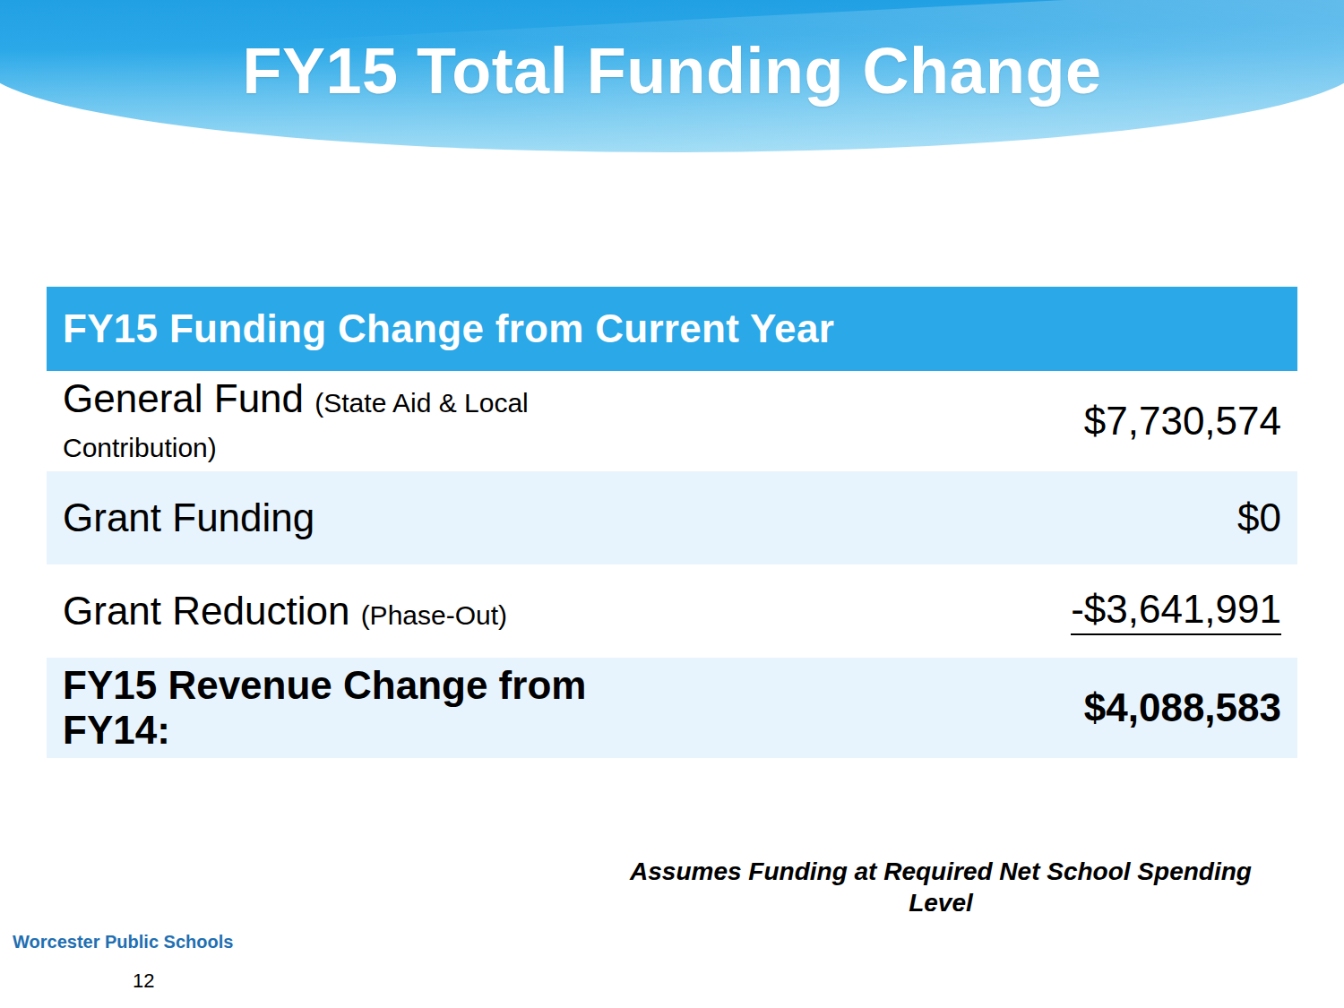FY15 Total Funding Change
| FY15 Funding Change from Current Year |
| --- |
| General Fund (State Aid & Local Contribution) | $7,730,574 |
| Grant Funding | $0 |
| Grant Reduction (Phase-Out) | -$3,641,991 |
| FY15 Revenue Change from FY14: | $4,088,583 |
Assumes Funding at Required Net School Spending Level
Worcester Public Schools
12